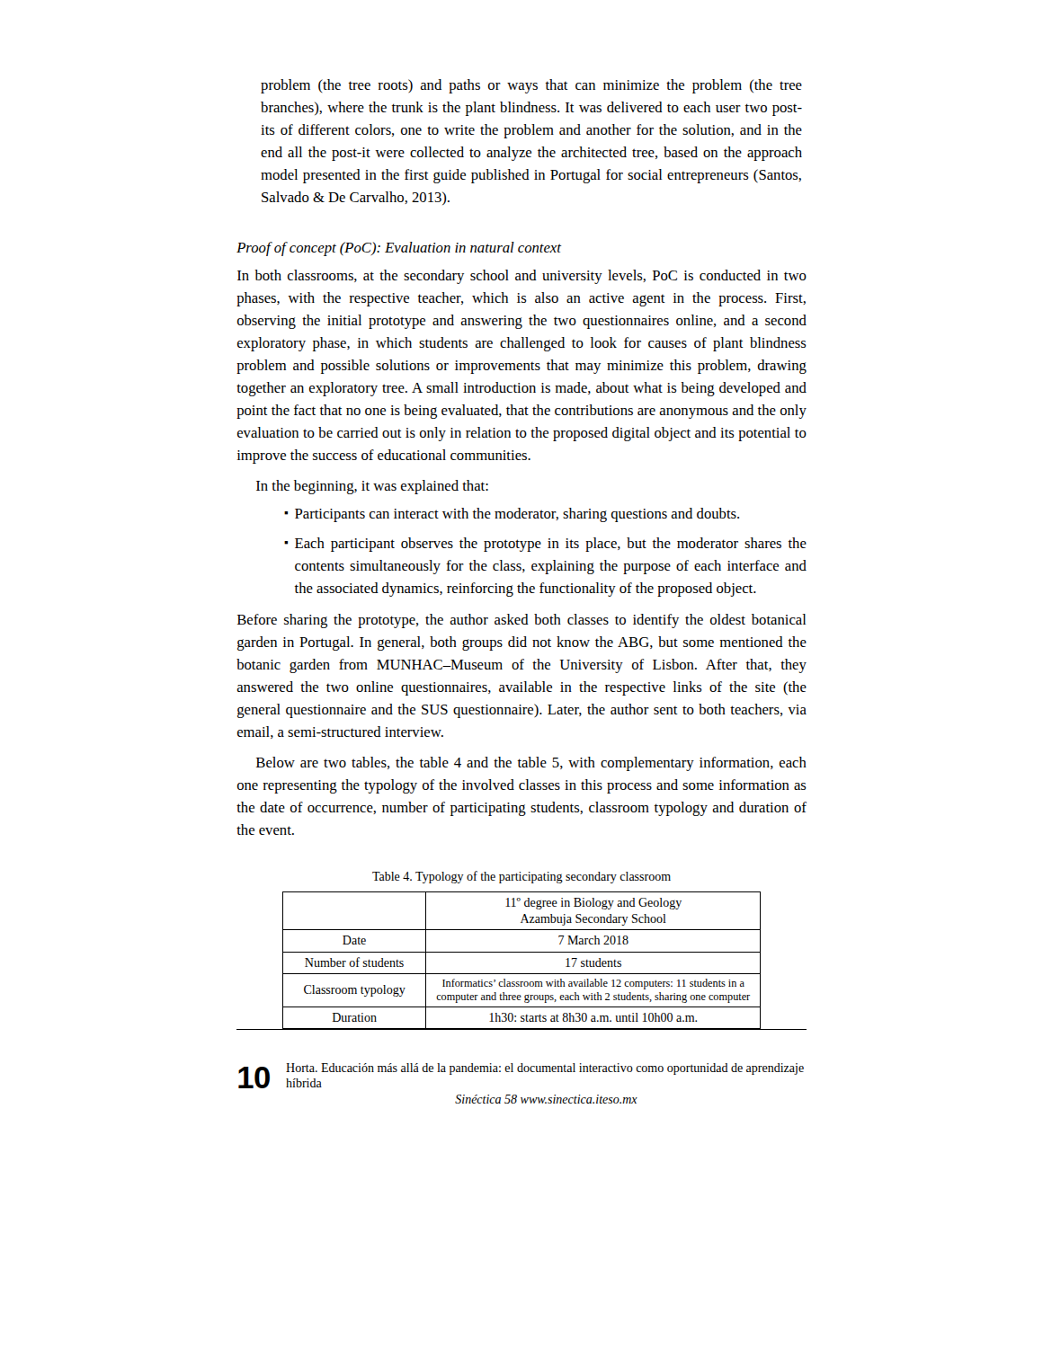problem (the tree roots) and paths or ways that can minimize the problem (the tree branches), where the trunk is the plant blindness. It was delivered to each user two post-its of different colors, one to write the problem and another for the solution, and in the end all the post-it were collected to analyze the architected tree, based on the approach model presented in the first guide published in Portugal for social entrepreneurs (Santos, Salvado & De Carvalho, 2013).
Proof of concept (PoC): Evaluation in natural context
In both classrooms, at the secondary school and university levels, PoC is conducted in two phases, with the respective teacher, which is also an active agent in the process. First, observing the initial prototype and answering the two questionnaires online, and a second exploratory phase, in which students are challenged to look for causes of plant blindness problem and possible solutions or improvements that may minimize this problem, drawing together an exploratory tree. A small introduction is made, about what is being developed and point the fact that no one is being evaluated, that the contributions are anonymous and the only evaluation to be carried out is only in relation to the proposed digital object and its potential to improve the success of educational communities.
In the beginning, it was explained that:
Participants can interact with the moderator, sharing questions and doubts.
Each participant observes the prototype in its place, but the moderator shares the contents simultaneously for the class, explaining the purpose of each interface and the associated dynamics, reinforcing the functionality of the proposed object.
Before sharing the prototype, the author asked both classes to identify the oldest botanical garden in Portugal. In general, both groups did not know the ABG, but some mentioned the botanic garden from MUNHAC–Museum of the University of Lisbon. After that, they answered the two online questionnaires, available in the respective links of the site (the general questionnaire and the SUS questionnaire). Later, the author sent to both teachers, via email, a semi-structured interview.
Below are two tables, the table 4 and the table 5, with complementary information, each one representing the typology of the involved classes in this process and some information as the date of occurrence, number of participating students, classroom typology and duration of the event.
Table 4. Typology of the participating secondary classroom
| | 11º degree in Biology and Geology Azambuja Secondary School |
| Date | 7 March 2018 |
| Number of students | 17 students |
| Classroom typology | Informatics’ classroom with available 12 computers: 11 students in a computer and three groups, each with 2 students, sharing one computer |
| Duration | 1h30: starts at 8h30 a.m. until 10h00 a.m. |
10
Horta. Educación más allá de la pandemia: el documental interactivo como oportunidad de aprendizaje híbrida Sinéctica 58 www.sinectica.iteso.mx